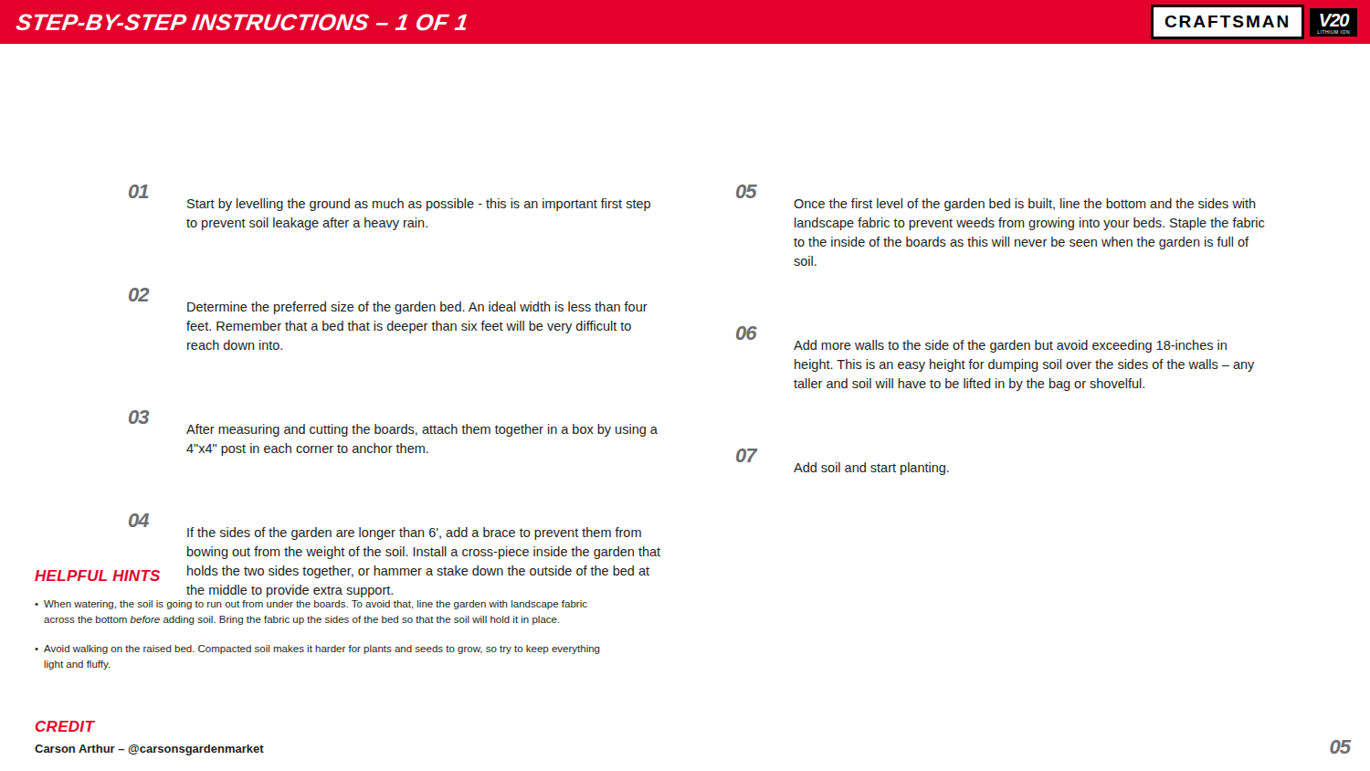STEP-BY-STEP INSTRUCTIONS – 1 OF 1
CRAFTSMAN
V20 LITHIUM ION
01
Start by levelling the ground as much as possible - this is an important first step to prevent soil leakage after a heavy rain.
02
Determine the preferred size of the garden bed. An ideal width is less than four feet. Remember that a bed that is deeper than six feet will be very difficult to reach down into.
03
After measuring and cutting the boards, attach them together in a box by using a 4"x4" post in each corner to anchor them.
04
If the sides of the garden are longer than 6', add a brace to prevent them from bowing out from the weight of the soil. Install a cross-piece inside the garden that holds the two sides together, or hammer a stake down the outside of the bed at the middle to provide extra support.
05
Once the first level of the garden bed is built, line the bottom and the sides with landscape fabric to prevent weeds from growing into your beds. Staple the fabric to the inside of the boards as this will never be seen when the garden is full of soil.
06
Add more walls to the side of the garden but avoid exceeding 18-inches in height. This is an easy height for dumping soil over the sides of the walls – any taller and soil will have to be lifted in by the bag or shovelful.
07
Add soil and start planting.
HELPFUL HINTS
When watering, the soil is going to run out from under the boards. To avoid that, line the garden with landscape fabric across the bottom before adding soil. Bring the fabric up the sides of the bed so that the soil will hold it in place.
Avoid walking on the raised bed. Compacted soil makes it harder for plants and seeds to grow, so try to keep everything light and fluffy.
CREDIT
Carson Arthur – @carsonsgardenmarket
05